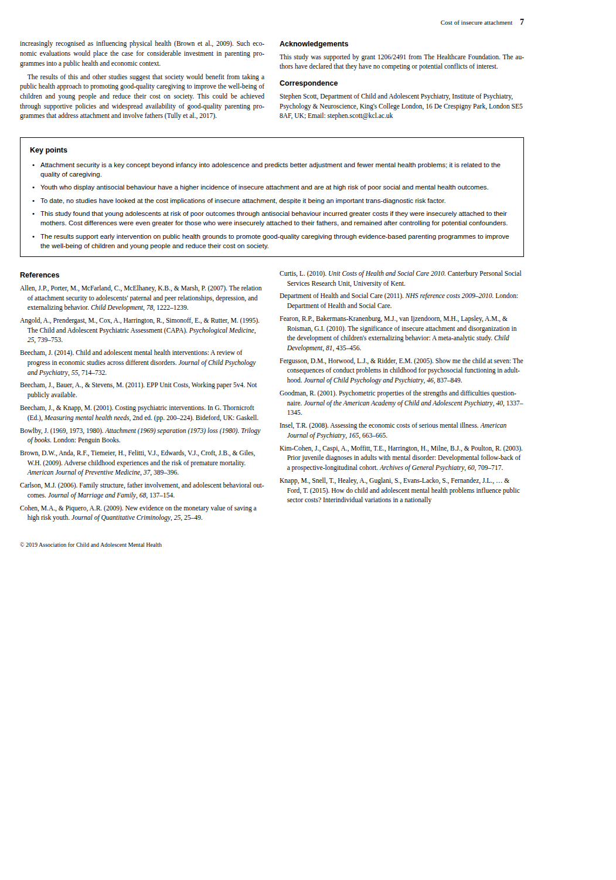Cost of insecure attachment 7
increasingly recognised as influencing physical health (Brown et al., 2009). Such economic evaluations would place the case for considerable investment in parenting programmes into a public health and economic context.
The results of this and other studies suggest that society would benefit from taking a public health approach to promoting good-quality caregiving to improve the well-being of children and young people and reduce their cost on society. This could be achieved through supportive policies and widespread availability of good-quality parenting programmes that address attachment and involve fathers (Tully et al., 2017).
Acknowledgements
This study was supported by grant 1206/2491 from The Healthcare Foundation. The authors have declared that they have no competing or potential conflicts of interest.
Correspondence
Stephen Scott, Department of Child and Adolescent Psychiatry, Institute of Psychiatry, Psychology & Neuroscience, King's College London, 16 De Crespigny Park, London SE5 8AF, UK; Email: stephen.scott@kcl.ac.uk
Key points
Attachment security is a key concept beyond infancy into adolescence and predicts better adjustment and fewer mental health problems; it is related to the quality of caregiving.
Youth who display antisocial behaviour have a higher incidence of insecure attachment and are at high risk of poor social and mental health outcomes.
To date, no studies have looked at the cost implications of insecure attachment, despite it being an important trans-diagnostic risk factor.
This study found that young adolescents at risk of poor outcomes through antisocial behaviour incurred greater costs if they were insecurely attached to their mothers. Cost differences were even greater for those who were insecurely attached to their fathers, and remained after controlling for potential confounders.
The results support early intervention on public health grounds to promote good-quality caregiving through evidence-based parenting programmes to improve the well-being of children and young people and reduce their cost on society.
References
Allen, J.P., Porter, M., McFarland, C., McElhaney, K.B., & Marsh, P. (2007). The relation of attachment security to adolescents' paternal and peer relationships, depression, and externalizing behavior. Child Development, 78, 1222–1239.
Angold, A., Prendergast, M., Cox, A., Harrington, R., Simonoff, E., & Rutter, M. (1995). The Child and Adolescent Psychiatric Assessment (CAPA). Psychological Medicine, 25, 739–753.
Beecham, J. (2014). Child and adolescent mental health interventions: A review of progress in economic studies across different disorders. Journal of Child Psychology and Psychiatry, 55, 714–732.
Beecham, J., Bauer, A., & Stevens, M. (2011). EPP Unit Costs, Working paper 5v4. Not publicly available.
Beecham, J., & Knapp, M. (2001). Costing psychiatric interventions. In G. Thornicroft (Ed.), Measuring mental health needs, 2nd ed. (pp. 200–224). Bideford, UK: Gaskell.
Bowlby, J. (1969, 1973, 1980). Attachment (1969) separation (1973) loss (1980). Trilogy of books. London: Penguin Books.
Brown, D.W., Anda, R.F., Tiemeier, H., Felitti, V.J., Edwards, V.J., Croft, J.B., & Giles, W.H. (2009). Adverse childhood experiences and the risk of premature mortality. American Journal of Preventive Medicine, 37, 389–396.
Carlson, M.J. (2006). Family structure, father involvement, and adolescent behavioral outcomes. Journal of Marriage and Family, 68, 137–154.
Cohen, M.A., & Piquero, A.R. (2009). New evidence on the monetary value of saving a high risk youth. Journal of Quantitative Criminology, 25, 25–49.
Curtis, L. (2010). Unit Costs of Health and Social Care 2010. Canterbury Personal Social Services Research Unit, University of Kent.
Department of Health and Social Care (2011). NHS reference costs 2009–2010. London: Department of Health and Social Care.
Fearon, R.P., Bakermans-Kranenburg, M.J., van Ijzendoorn, M.H., Lapsley, A.M., & Roisman, G.I. (2010). The significance of insecure attachment and disorganization in the development of children's externalizing behavior: A meta-analytic study. Child Development, 81, 435–456.
Fergusson, D.M., Horwood, L.J., & Ridder, E.M. (2005). Show me the child at seven: The consequences of conduct problems in childhood for psychosocial functioning in adulthood. Journal of Child Psychology and Psychiatry, 46, 837–849.
Goodman, R. (2001). Psychometric properties of the strengths and difficulties questionnaire. Journal of the American Academy of Child and Adolescent Psychiatry, 40, 1337–1345.
Insel, T.R. (2008). Assessing the economic costs of serious mental illness. American Journal of Psychiatry, 165, 663–665.
Kim-Cohen, J., Caspi, A., Moffitt, T.E., Harrington, H., Milne, B.J., & Poulton, R. (2003). Prior juvenile diagnoses in adults with mental disorder: Developmental follow-back of a prospective-longitudinal cohort. Archives of General Psychiatry, 60, 709–717.
Knapp, M., Snell, T., Healey, A., Guglani, S., Evans-Lacko, S., Fernandez, J.L., … & Ford, T. (2015). How do child and adolescent mental health problems influence public sector costs? Interindividual variations in a nationally
© 2019 Association for Child and Adolescent Mental Health